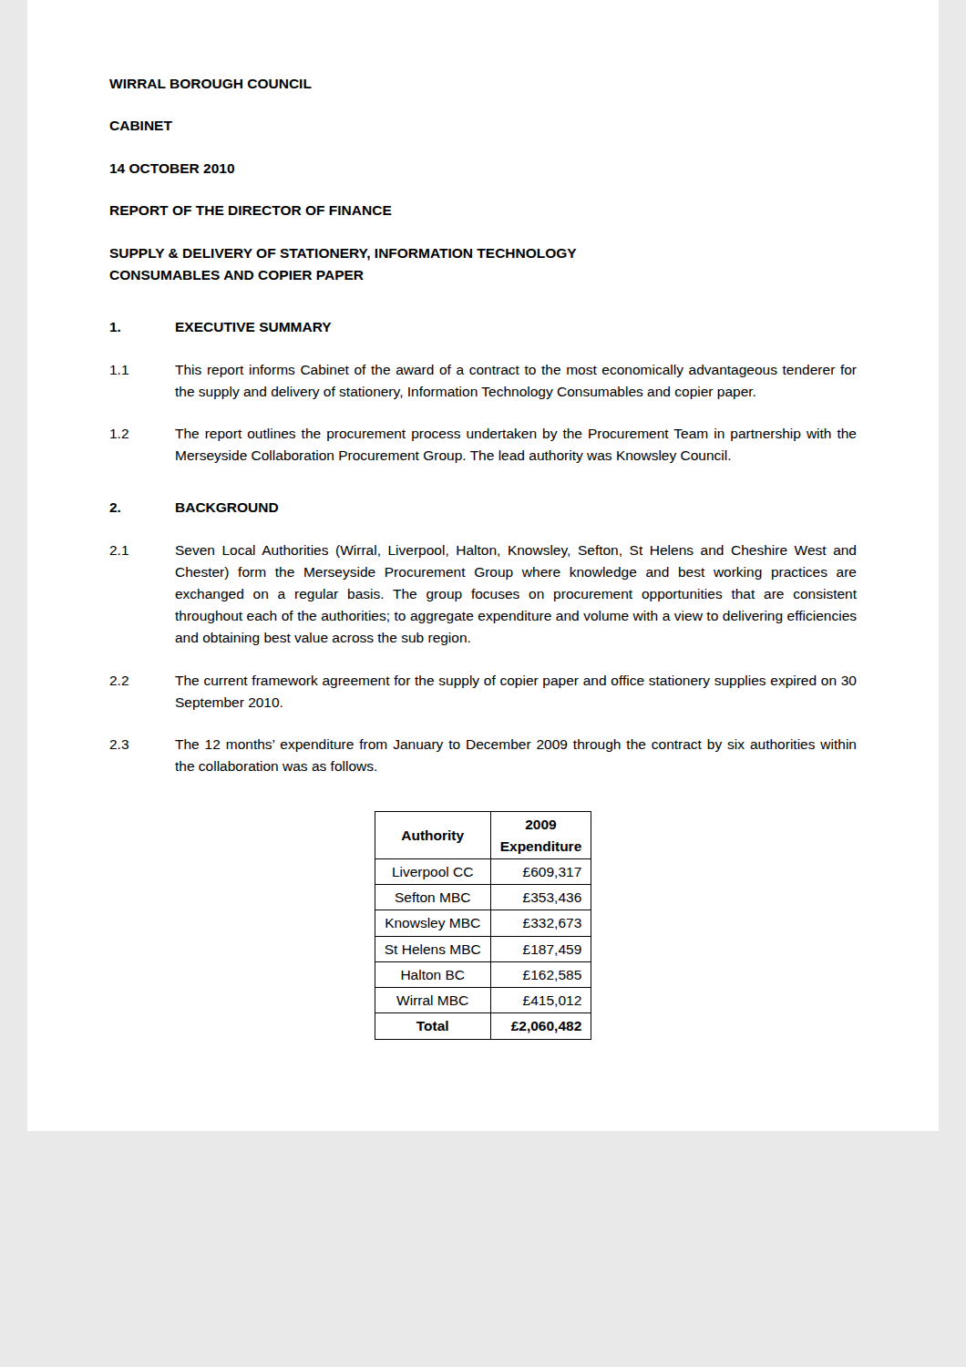WIRRAL BOROUGH COUNCIL
CABINET
14 OCTOBER 2010
REPORT OF THE DIRECTOR OF FINANCE
SUPPLY & DELIVERY OF STATIONERY, INFORMATION TECHNOLOGY
CONSUMABLES AND COPIER PAPER
1. EXECUTIVE SUMMARY
1.1 This report informs Cabinet of the award of a contract to the most economically advantageous tenderer for the supply and delivery of stationery, Information Technology Consumables and copier paper.
1.2 The report outlines the procurement process undertaken by the Procurement Team in partnership with the Merseyside Collaboration Procurement Group. The lead authority was Knowsley Council.
2. BACKGROUND
2.1 Seven Local Authorities (Wirral, Liverpool, Halton, Knowsley, Sefton, St Helens and Cheshire West and Chester) form the Merseyside Procurement Group where knowledge and best working practices are exchanged on a regular basis. The group focuses on procurement opportunities that are consistent throughout each of the authorities; to aggregate expenditure and volume with a view to delivering efficiencies and obtaining best value across the sub region.
2.2 The current framework agreement for the supply of copier paper and office stationery supplies expired on 30 September 2010.
2.3 The 12 months’ expenditure from January to December 2009 through the contract by six authorities within the collaboration was as follows.
| Authority | 2009 Expenditure |
| --- | --- |
| Liverpool CC | £609,317 |
| Sefton MBC | £353,436 |
| Knowsley MBC | £332,673 |
| St Helens MBC | £187,459 |
| Halton BC | £162,585 |
| Wirral MBC | £415,012 |
| Total | £2,060,482 |